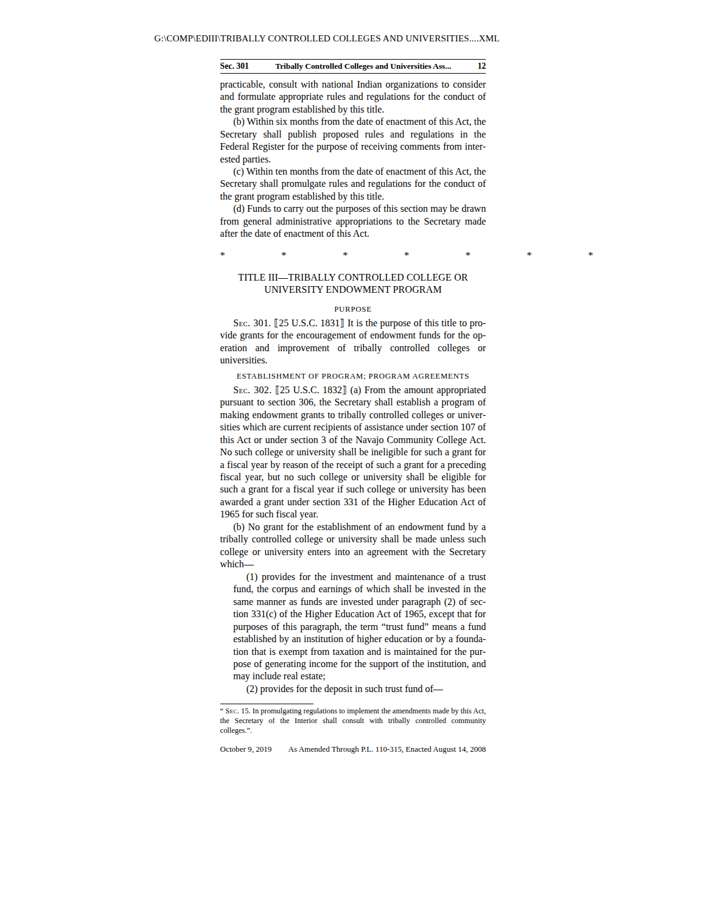G:\COMP\EDIII\TRIBALLY CONTROLLED COLLEGES AND UNIVERSITIES....XML
Sec. 301 Tribally Controlled Colleges and Universities Ass... 12
practicable, consult with national Indian organizations to consider and formulate appropriate rules and regulations for the conduct of the grant program established by this title.
(b) Within six months from the date of enactment of this Act, the Secretary shall publish proposed rules and regulations in the Federal Register for the purpose of receiving comments from interested parties.
(c) Within ten months from the date of enactment of this Act, the Secretary shall promulgate rules and regulations for the conduct of the grant program established by this title.
(d) Funds to carry out the purposes of this section may be drawn from general administrative appropriations to the Secretary made after the date of enactment of this Act.
* * * * * * *
TITLE III—TRIBALLY CONTROLLED COLLEGE OR
UNIVERSITY ENDOWMENT PROGRAM
Purpose
Sec. 301. ⟦25 U.S.C. 1831⟧ It is the purpose of this title to provide grants for the encouragement of endowment funds for the operation and improvement of tribally controlled colleges or universities.
Establishment of Program; Program Agreements
Sec. 302. ⟦25 U.S.C. 1832⟧ (a) From the amount appropriated pursuant to section 306, the Secretary shall establish a program of making endowment grants to tribally controlled colleges or universities which are current recipients of assistance under section 107 of this Act or under section 3 of the Navajo Community College Act. No such college or university shall be ineligible for such a grant for a fiscal year by reason of the receipt of such a grant for a preceding fiscal year, but no such college or university shall be eligible for such a grant for a fiscal year if such college or university has been awarded a grant under section 331 of the Higher Education Act of 1965 for such fiscal year.
(b) No grant for the establishment of an endowment fund by a tribally controlled college or university shall be made unless such college or university enters into an agreement with the Secretary which—
(1) provides for the investment and maintenance of a trust fund, the corpus and earnings of which shall be invested in the same manner as funds are invested under paragraph (2) of section 331(c) of the Higher Education Act of 1965, except that for purposes of this paragraph, the term “trust fund” means a fund established by an institution of higher education or by a foundation that is exempt from taxation and is maintained for the purpose of generating income for the support of the institution, and may include real estate;
(2) provides for the deposit in such trust fund of—
“ Sec. 15. In promulgating regulations to implement the amendments made by this Act, the Secretary of the Interior shall consult with tribally controlled community colleges.”.
October 9, 2019 As Amended Through P.L. 110-315, Enacted August 14, 2008